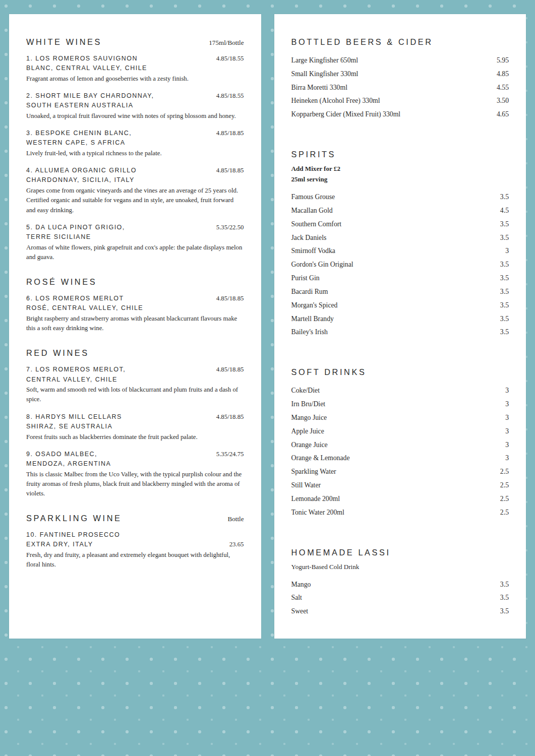White Wines 175ml/Bottle
1. Los Romeros Sauvignon 4.85/18.55
Blanc, Central Valley, Chile
Fragrant aromas of lemon and gooseberries with a zesty finish.
2. Short Mile Bay Chardonnay, 4.85/18.55
South Eastern Australia
Unoaked, a tropical fruit flavoured wine with notes of spring blossom and honey.
3. Bespoke Chenin Blanc, 4.85/18.85
Western Cape, S Africa
Lively fruit-led, with a typical richness to the palate.
4. Allumea Organic Grillo 4.85/18.85
Chardonnay, Sicilia, Italy
Grapes come from organic vineyards and the vines are an average of 25 years old. Certified organic and suitable for vegans and in style, are unoaked, fruit forward and easy drinking.
5. Da Luca Pinot Grigio, 5.35/22.50
Terre Siciliane
Aromas of white flowers, pink grapefruit and cox's apple: the palate displays melon and guava.
Rosé Wines
6. Los Romeros Merlot 4.85/18.85
Rosé, Central Valley, Chile
Bright raspberry and strawberry aromas with pleasant blackcurrant flavours make this a soft easy drinking wine.
Red Wines
7. Los Romeros Merlot, 4.85/18.85
Central Valley, Chile
Soft, warm and smooth red with lots of blackcurrant and plum fruits and a dash of spice.
8. Hardys Mill Cellars 4.85/18.85
Shiraz, SE Australia
Forest fruits such as blackberries dominate the fruit packed palate.
9. Osado Malbec, 5.35/24.75
Mendoza, Argentina
This is classic Malbec from the Uco Valley, with the typical purplish colour and the fruity aromas of fresh plums, black fruit and blackberry mingled with the aroma of violets.
Sparkling Wine Bottle
10. Fantinel Prosecco
Extra Dry, Italy 23.65
Fresh, dry and fruity, a pleasant and extremely elegant bouquet with delightful, floral hints.
Bottled Beers & Cider
Large Kingfisher 650ml 5.95
Small Kingfisher 330ml 4.85
Birra Moretti 330ml 4.55
Heineken (Alcohol Free) 330ml 3.50
Kopparberg Cider (Mixed Fruit) 330ml 4.65
Spirits
Add Mixer for £2
25ml serving
Famous Grouse 3.5
Macallan Gold 4.5
Southern Comfort 3.5
Jack Daniels 3.5
Smirnoff Vodka 3
Gordon's Gin Original 3.5
Purist Gin 3.5
Bacardi Rum 3.5
Morgan's Spiced 3.5
Martell Brandy 3.5
Bailey's Irish 3.5
Soft Drinks
Coke/Diet 3
Irn Bru/Diet 3
Mango Juice 3
Apple Juice 3
Orange Juice 3
Orange & Lemonade 3
Sparkling Water 2.5
Still Water 2.5
Lemonade 200ml 2.5
Tonic Water 200ml 2.5
Homemade Lassi
Yogurt-Based Cold Drink
Mango 3.5
Salt 3.5
Sweet 3.5